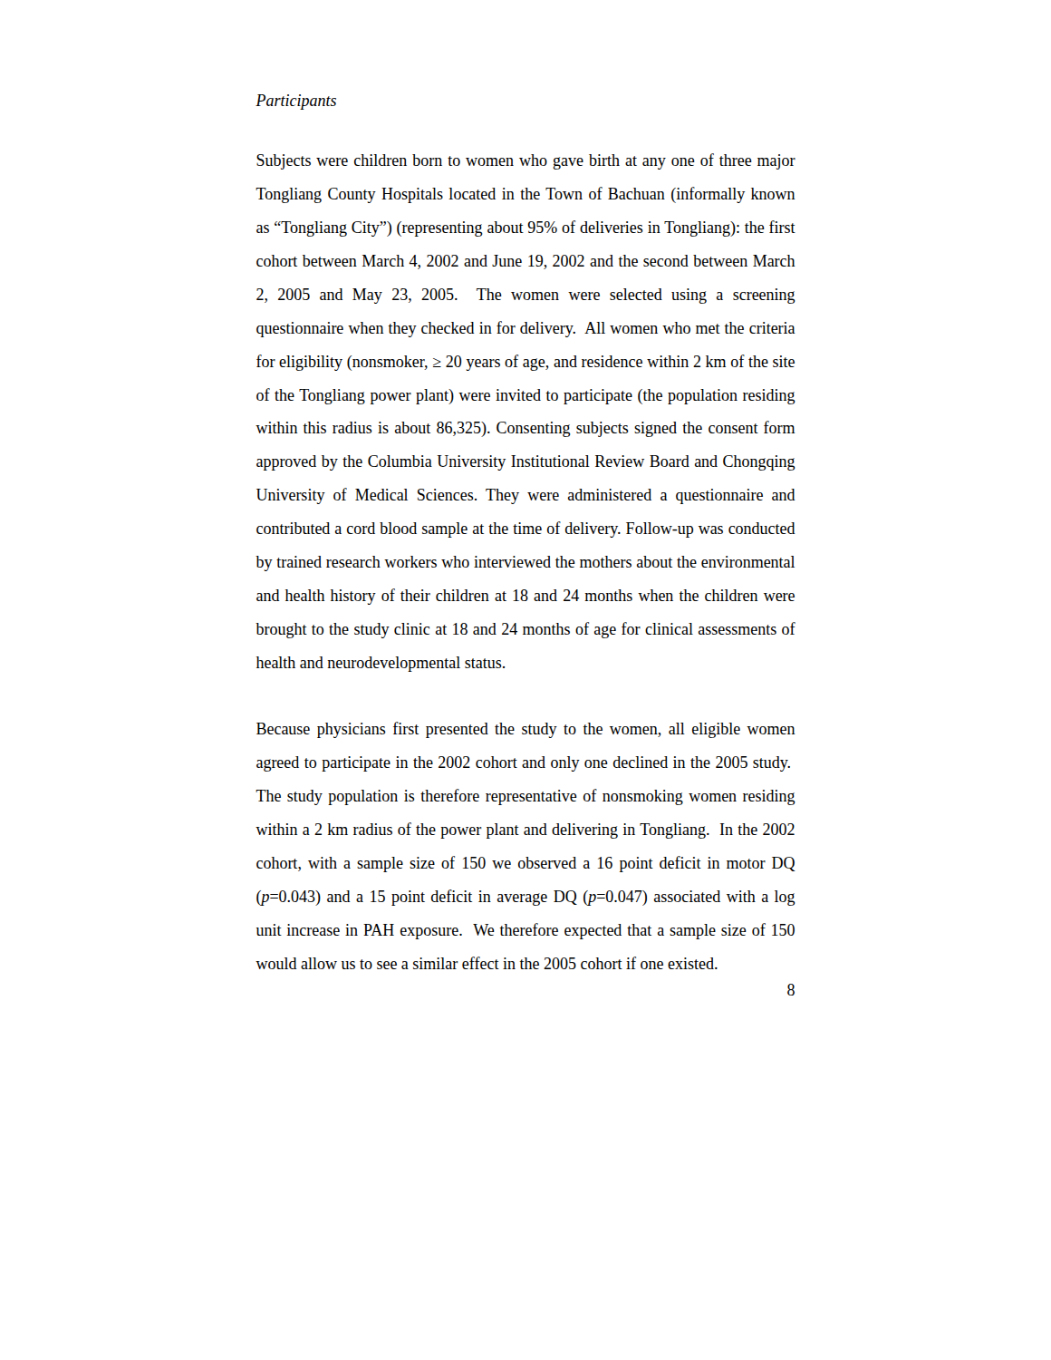Participants
Subjects were children born to women who gave birth at any one of three major Tongliang County Hospitals located in the Town of Bachuan (informally known as “Tongliang City”) (representing about 95% of deliveries in Tongliang): the first cohort between March 4, 2002 and June 19, 2002 and the second between March 2, 2005 and May 23, 2005. The women were selected using a screening questionnaire when they checked in for delivery. All women who met the criteria for eligibility (nonsmoker, ≥ 20 years of age, and residence within 2 km of the site of the Tongliang power plant) were invited to participate (the population residing within this radius is about 86,325). Consenting subjects signed the consent form approved by the Columbia University Institutional Review Board and Chongqing University of Medical Sciences. They were administered a questionnaire and contributed a cord blood sample at the time of delivery. Follow-up was conducted by trained research workers who interviewed the mothers about the environmental and health history of their children at 18 and 24 months when the children were brought to the study clinic at 18 and 24 months of age for clinical assessments of health and neurodevelopmental status.
Because physicians first presented the study to the women, all eligible women agreed to participate in the 2002 cohort and only one declined in the 2005 study. The study population is therefore representative of nonsmoking women residing within a 2 km radius of the power plant and delivering in Tongliang. In the 2002 cohort, with a sample size of 150 we observed a 16 point deficit in motor DQ (p=0.043) and a 15 point deficit in average DQ (p=0.047) associated with a log unit increase in PAH exposure. We therefore expected that a sample size of 150 would allow us to see a similar effect in the 2005 cohort if one existed.
8